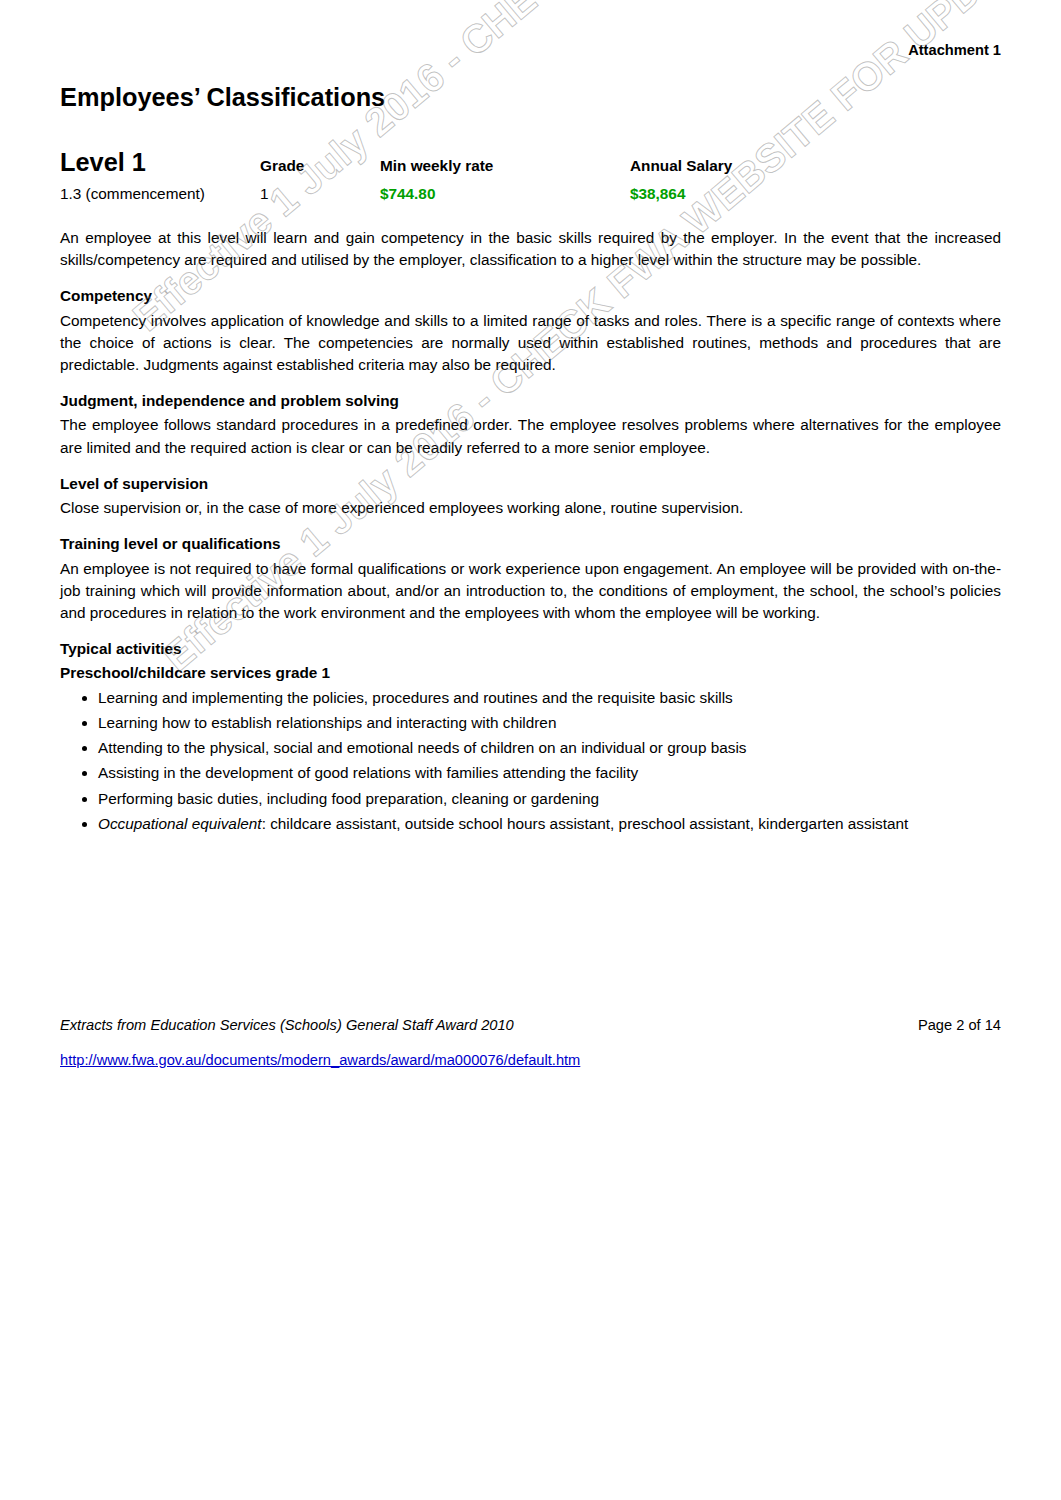Effective 1 July 2016 - CHECK FWA WEBSITE FOR UPDATES
Effective 1 July 2016 - CHECK FWA WEBSITE FOR UPDATES
Attachment 1
Employees’ Classifications
Level 1 Grade Min weekly rate Annual Salary
1.3 (commencement) 1 $744.80 $38,864
An employee at this level will learn and gain competency in the basic skills required by the employer. In the event that the increased skills/competency are required and utilised by the employer, classification to a higher level within the structure may be possible.
Competency
Competency involves application of knowledge and skills to a limited range of tasks and roles. There is a specific range of contexts where the choice of actions is clear. The competencies are normally used within established routines, methods and procedures that are predictable. Judgments against established criteria may also be required.
Judgment, independence and problem solving
The employee follows standard procedures in a predefined order. The employee resolves problems where alternatives for the employee are limited and the required action is clear or can be readily referred to a more senior employee.
Level of supervision
Close supervision or, in the case of more experienced employees working alone, routine supervision.
Training level or qualifications
An employee is not required to have formal qualifications or work experience upon engagement. An employee will be provided with on-the-job training which will provide information about, and/or an introduction to, the conditions of employment, the school, the school’s policies and procedures in relation to the work environment and the employees with whom the employee will be working.
Typical activities
Preschool/childcare services grade 1
Learning and implementing the policies, procedures and routines and the requisite basic skills
Learning how to establish relationships and interacting with children
Attending to the physical, social and emotional needs of children on an individual or group basis
Assisting in the development of good relations with families attending the facility
Performing basic duties, including food preparation, cleaning or gardening
Occupational equivalent: childcare assistant, outside school hours assistant, preschool assistant, kindergarten assistant
Extracts from Education Services (Schools) General Staff Award 2010 Page 2 of 14
http://www.fwa.gov.au/documents/modern_awards/award/ma000076/default.htm